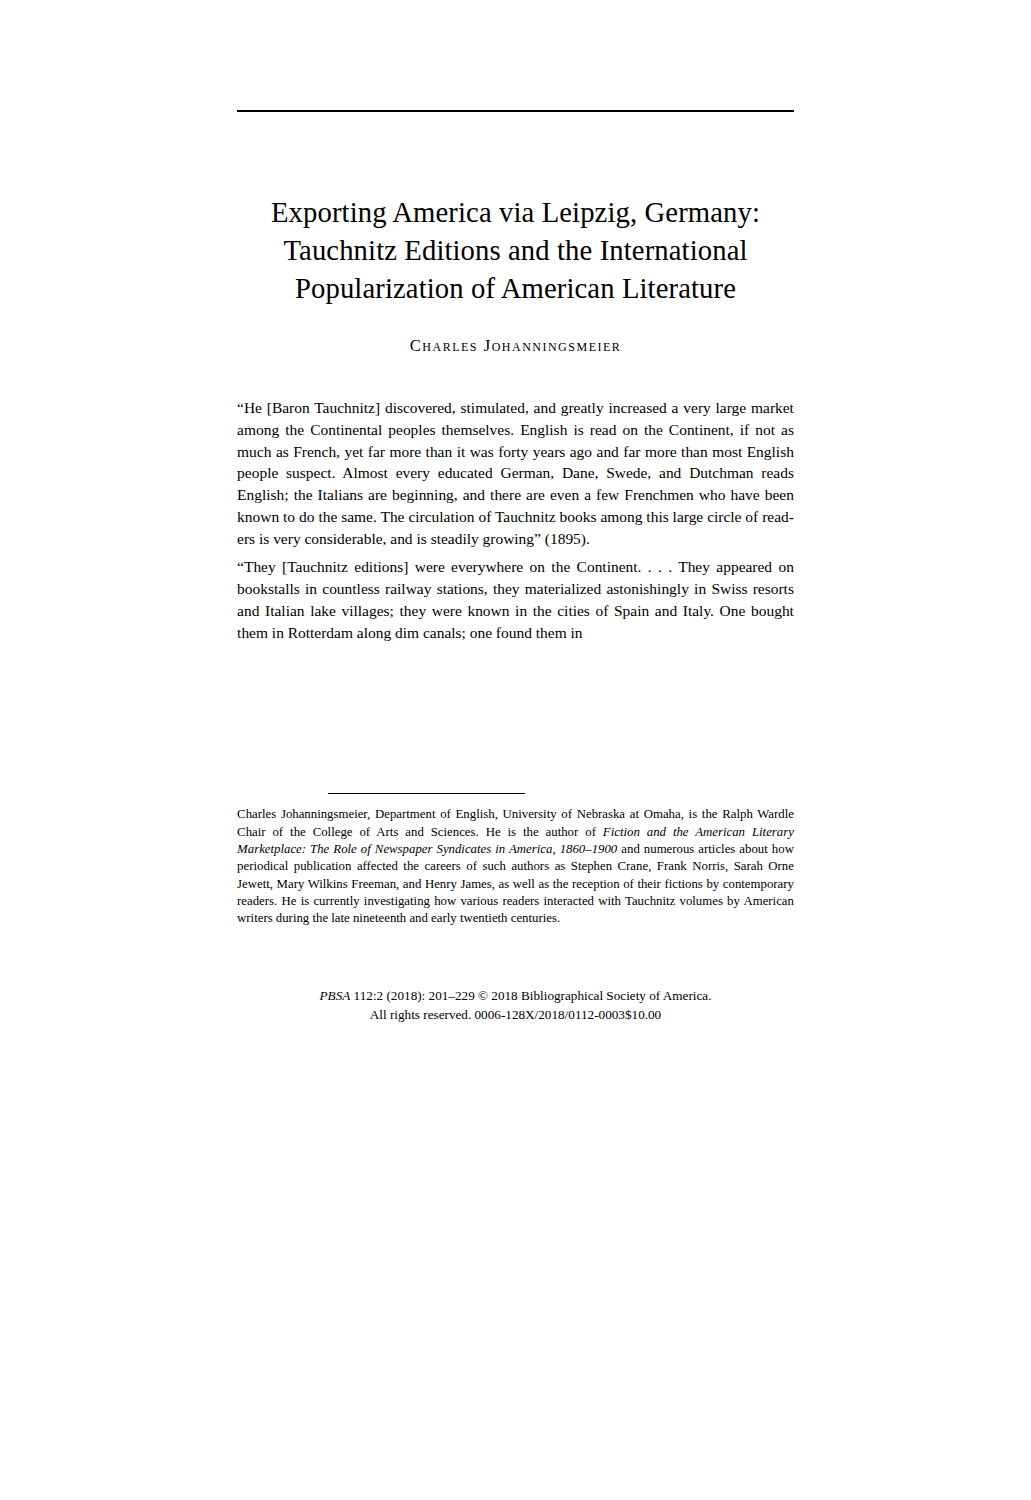Exporting America via Leipzig, Germany:
Tauchnitz Editions and the International
Popularization of American Literature
Charles Johanningsmeier
“He [Baron Tauchnitz] discovered, stimulated, and greatly increased a very large market among the Continental peoples themselves. English is read on the Continent, if not as much as French, yet far more than it was forty years ago and far more than most English people suspect. Almost every educated German, Dane, Swede, and Dutchman reads English; the Italians are beginning, and there are even a few Frenchmen who have been known to do the same. The circulation of Tauchnitz books among this large circle of readers is very considerable, and is steadily growing” (1895).
“They [Tauchnitz editions] were everywhere on the Continent. . . . They appeared on bookstalls in countless railway stations, they materialized astonishingly in Swiss resorts and Italian lake villages; they were known in the cities of Spain and Italy. One bought them in Rotterdam along dim canals; one found them in
Charles Johanningsmeier, Department of English, University of Nebraska at Omaha, is the Ralph Wardle Chair of the College of Arts and Sciences. He is the author of Fiction and the American Literary Marketplace: The Role of Newspaper Syndicates in America, 1860–1900 and numerous articles about how periodical publication affected the careers of such authors as Stephen Crane, Frank Norris, Sarah Orne Jewett, Mary Wilkins Freeman, and Henry James, as well as the reception of their fictions by contemporary readers. He is currently investigating how various readers interacted with Tauchnitz volumes by American writers during the late nineteenth and early twentieth centuries.
PBSA 112:2 (2018): 201–229 © 2018 Bibliographical Society of America.
All rights reserved. 0006-128X/2018/0112-0003$10.00